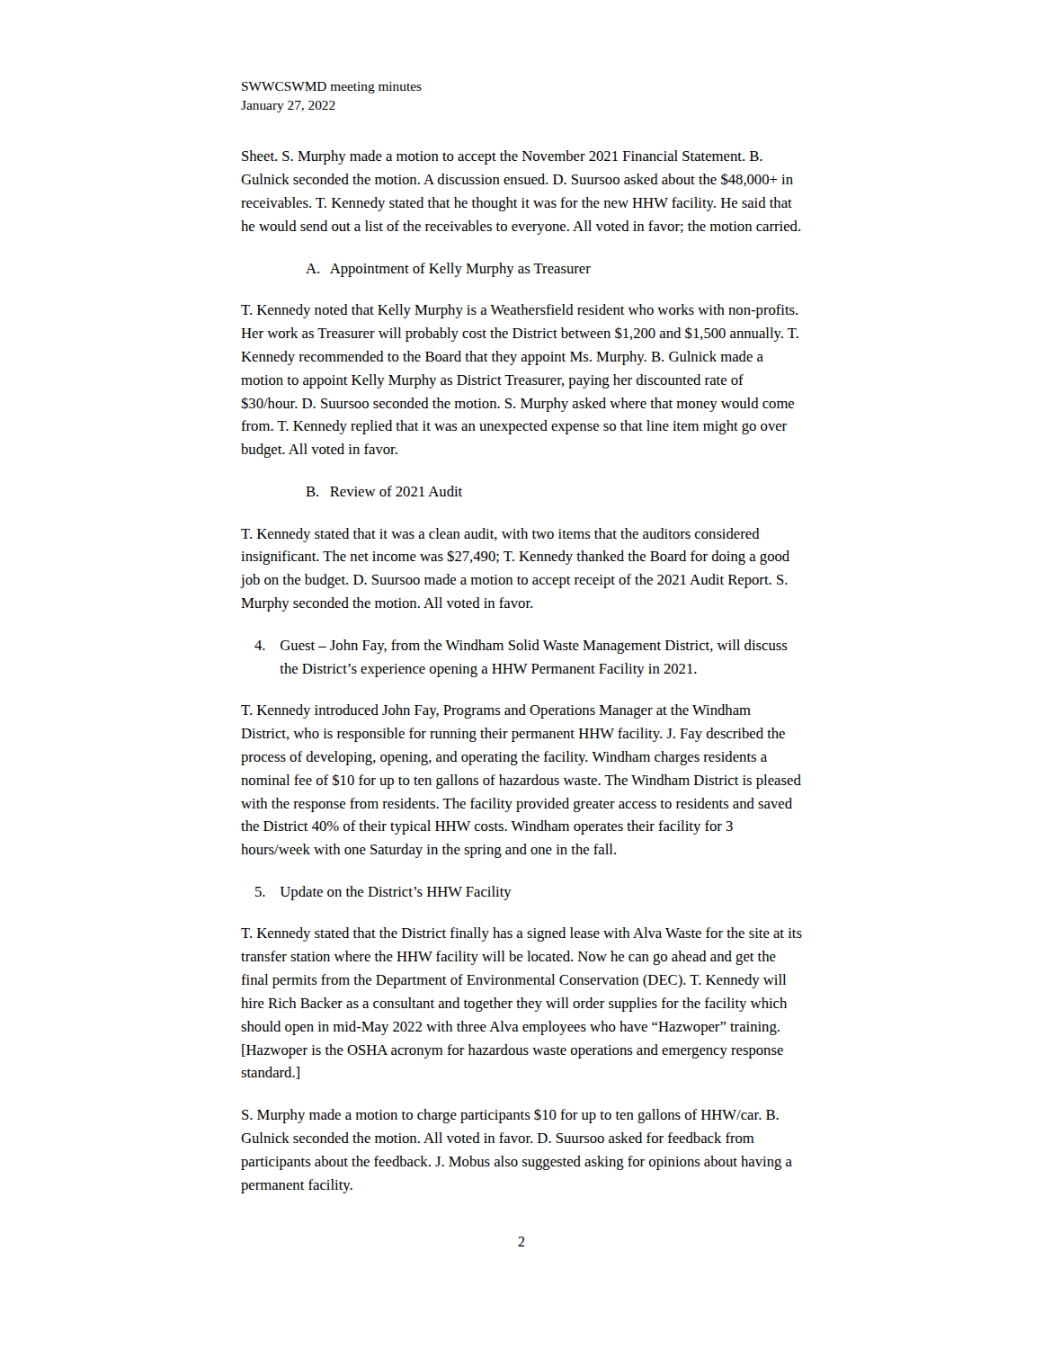SWWCSWMD meeting minutes January 27, 2022
Sheet. S. Murphy made a motion to accept the November 2021 Financial Statement. B. Gulnick seconded the motion. A discussion ensued. D. Suursoo asked about the $48,000+ in receivables. T. Kennedy stated that he thought it was for the new HHW facility. He said that he would send out a list of the receivables to everyone. All voted in favor; the motion carried.
A. Appointment of Kelly Murphy as Treasurer
T. Kennedy noted that Kelly Murphy is a Weathersfield resident who works with non-profits. Her work as Treasurer will probably cost the District between $1,200 and $1,500 annually. T. Kennedy recommended to the Board that they appoint Ms. Murphy. B. Gulnick made a motion to appoint Kelly Murphy as District Treasurer, paying her discounted rate of $30/hour. D. Suursoo seconded the motion. S. Murphy asked where that money would come from. T. Kennedy replied that it was an unexpected expense so that line item might go over budget. All voted in favor.
B. Review of 2021 Audit
T. Kennedy stated that it was a clean audit, with two items that the auditors considered insignificant. The net income was $27,490; T. Kennedy thanked the Board for doing a good job on the budget. D. Suursoo made a motion to accept receipt of the 2021 Audit Report. S. Murphy seconded the motion. All voted in favor.
4. Guest – John Fay, from the Windham Solid Waste Management District, will discuss the District’s experience opening a HHW Permanent Facility in 2021.
T. Kennedy introduced John Fay, Programs and Operations Manager at the Windham District, who is responsible for running their permanent HHW facility. J. Fay described the process of developing, opening, and operating the facility. Windham charges residents a nominal fee of $10 for up to ten gallons of hazardous waste. The Windham District is pleased with the response from residents. The facility provided greater access to residents and saved the District 40% of their typical HHW costs. Windham operates their facility for 3 hours/week with one Saturday in the spring and one in the fall.
5. Update on the District’s HHW Facility
T. Kennedy stated that the District finally has a signed lease with Alva Waste for the site at its transfer station where the HHW facility will be located. Now he can go ahead and get the final permits from the Department of Environmental Conservation (DEC). T. Kennedy will hire Rich Backer as a consultant and together they will order supplies for the facility which should open in mid-May 2022 with three Alva employees who have “Hazwoper” training. [Hazwoper is the OSHA acronym for hazardous waste operations and emergency response standard.]
S. Murphy made a motion to charge participants $10 for up to ten gallons of HHW/car. B. Gulnick seconded the motion. All voted in favor. D. Suursoo asked for feedback from participants about the feedback. J. Mobus also suggested asking for opinions about having a permanent facility.
2